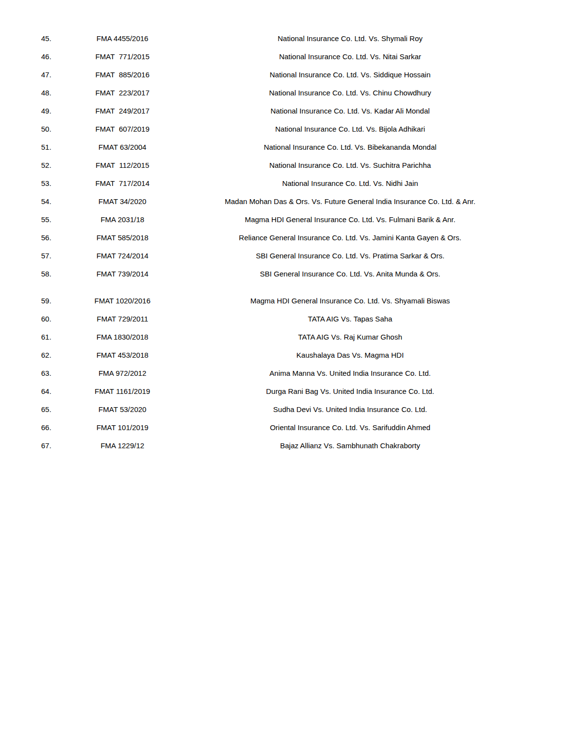| 45. | FMA 4455/2016 | National Insurance Co. Ltd. Vs. Shymali Roy |
| 46. | FMAT 771/2015 | National Insurance Co. Ltd. Vs. Nitai Sarkar |
| 47. | FMAT 885/2016 | National Insurance Co. Ltd. Vs. Siddique Hossain |
| 48. | FMAT 223/2017 | National Insurance Co. Ltd. Vs. Chinu Chowdhury |
| 49. | FMAT 249/2017 | National Insurance Co. Ltd. Vs. Kadar Ali Mondal |
| 50. | FMAT 607/2019 | National Insurance Co. Ltd. Vs. Bijola Adhikari |
| 51. | FMAT 63/2004 | National Insurance Co. Ltd. Vs. Bibekananda Mondal |
| 52. | FMAT 112/2015 | National Insurance Co. Ltd. Vs. Suchitra Parichha |
| 53. | FMAT 717/2014 | National Insurance Co. Ltd. Vs. Nidhi Jain |
| 54. | FMAT 34/2020 | Madan Mohan Das & Ors. Vs. Future General India Insurance Co. Ltd. & Anr. |
| 55. | FMA 2031/18 | Magma HDI General Insurance Co. Ltd. Vs. Fulmani Barik & Anr. |
| 56. | FMAT 585/2018 | Reliance General Insurance Co. Ltd. Vs. Jamini Kanta Gayen & Ors. |
| 57. | FMAT 724/2014 | SBI General Insurance Co. Ltd. Vs. Pratima Sarkar & Ors. |
| 58. | FMAT 739/2014 | SBI General Insurance Co. Ltd. Vs. Anita Munda & Ors. |
| 59. | FMAT 1020/2016 | Magma HDI General Insurance Co. Ltd. Vs. Shyamali Biswas |
| 60. | FMAT 729/2011 | TATA AIG Vs. Tapas Saha |
| 61. | FMA 1830/2018 | TATA AIG Vs. Raj Kumar Ghosh |
| 62. | FMAT 453/2018 | Kaushalaya Das Vs. Magma HDI |
| 63. | FMA 972/2012 | Anima Manna Vs. United India Insurance Co. Ltd. |
| 64. | FMAT 1161/2019 | Durga Rani Bag Vs. United India Insurance Co. Ltd. |
| 65. | FMAT 53/2020 | Sudha Devi Vs. United India Insurance Co. Ltd. |
| 66. | FMAT 101/2019 | Oriental Insurance Co. Ltd. Vs. Sarifuddin Ahmed |
| 67. | FMA 1229/12 | Bajaz Allianz Vs. Sambhunath Chakraborty |